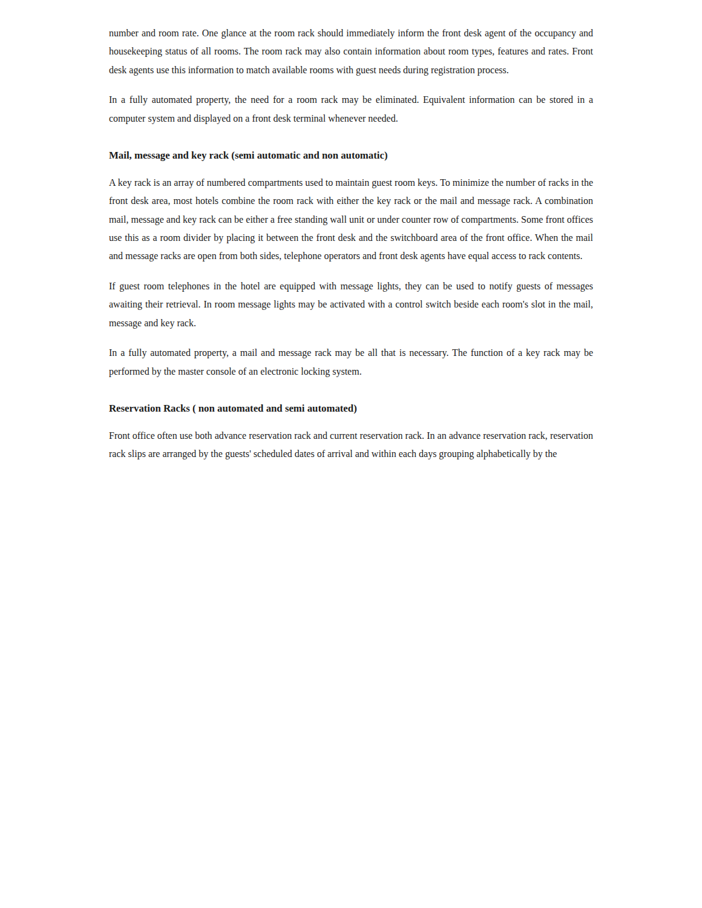number and room rate. One glance at the room rack should immediately inform the front desk agent of the occupancy and housekeeping status of all rooms. The room rack may also contain information about room types, features and rates. Front desk agents use this information to match available rooms with guest needs during registration process.
In a fully automated property, the need for a room rack may be eliminated. Equivalent information can be stored in a computer system and displayed on a front desk terminal whenever needed.
Mail, message and key rack (semi automatic and non automatic)
A key rack is an array of numbered compartments used to maintain guest room keys. To minimize the number of racks in the front desk area, most hotels combine the room rack with either the key rack or the mail and message rack. A combination mail, message and key rack can be either a free standing wall unit or under counter row of compartments. Some front offices use this as a room divider by placing it between the front desk and the switchboard area of the front office. When the mail and message racks are open from both sides, telephone operators and front desk agents have equal access to rack contents.
If guest room telephones in the hotel are equipped with message lights, they can be used to notify guests of messages awaiting their retrieval. In room message lights may be activated with a control switch beside each room's slot in the mail, message and key rack.
In a fully automated property, a mail and message rack may be all that is necessary. The function of a key rack may be performed by the master console of an electronic locking system.
Reservation Racks ( non automated and semi automated)
Front office often use both advance reservation rack and current reservation rack. In an advance reservation rack, reservation rack slips are arranged by the guests' scheduled dates of arrival and within each days grouping alphabetically by the